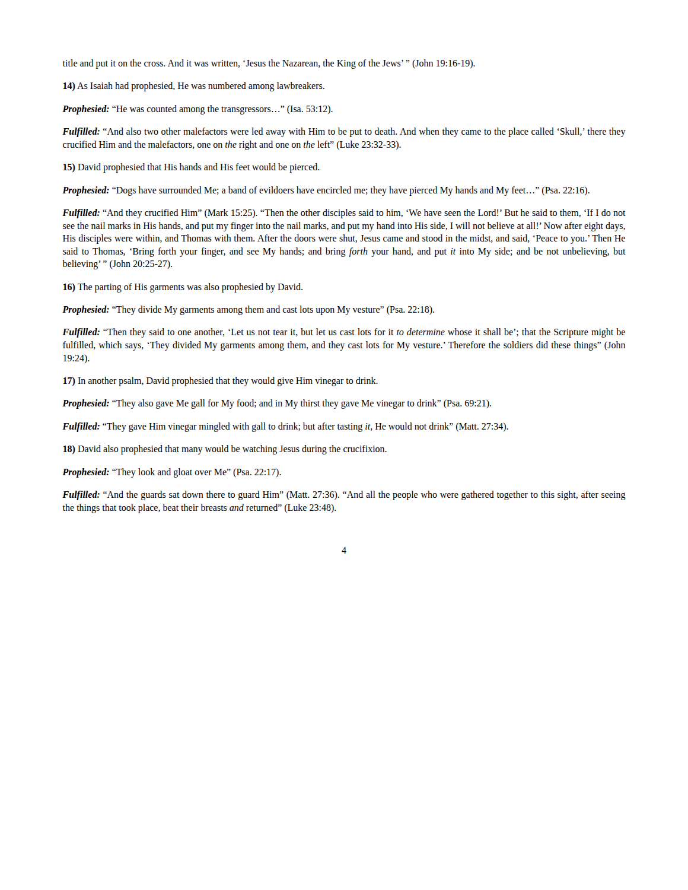title and put it on the cross. And it was written, ‘Jesus the Nazarean, the King of the Jews’ ” (John 19:16-19).
14) As Isaiah had prophesied, He was numbered among lawbreakers.
Prophesied: “He was counted among the transgressors…” (Isa. 53:12).
Fulfilled: “And also two other malefactors were led away with Him to be put to death. And when they came to the place called ‘Skull,’ there they crucified Him and the malefactors, one on the right and one on the left” (Luke 23:32-33).
15) David prophesied that His hands and His feet would be pierced.
Prophesied: “Dogs have surrounded Me; a band of evildoers have encircled me; they have pierced My hands and My feet…” (Psa. 22:16).
Fulfilled: “And they crucified Him” (Mark 15:25). “Then the other disciples said to him, ‘We have seen the Lord!’ But he said to them, ‘If I do not see the nail marks in His hands, and put my finger into the nail marks, and put my hand into His side, I will not believe at all!’ Now after eight days, His disciples were within, and Thomas with them. After the doors were shut, Jesus came and stood in the midst, and said, ‘Peace to you.’ Then He said to Thomas, ‘Bring forth your finger, and see My hands; and bring forth your hand, and put it into My side; and be not unbelieving, but believing’ ” (John 20:25-27).
16) The parting of His garments was also prophesied by David.
Prophesied: “They divide My garments among them and cast lots upon My vesture” (Psa. 22:18).
Fulfilled: “Then they said to one another, ‘Let us not tear it, but let us cast lots for it to determine whose it shall be’; that the Scripture might be fulfilled, which says, ‘They divided My garments among them, and they cast lots for My vesture.’ Therefore the soldiers did these things” (John 19:24).
17) In another psalm, David prophesied that they would give Him vinegar to drink.
Prophesied: “They also gave Me gall for My food; and in My thirst they gave Me vinegar to drink” (Psa. 69:21).
Fulfilled: “They gave Him vinegar mingled with gall to drink; but after tasting it, He would not drink” (Matt. 27:34).
18) David also prophesied that many would be watching Jesus during the crucifixion.
Prophesied: “They look and gloat over Me” (Psa. 22:17).
Fulfilled: “And the guards sat down there to guard Him” (Matt. 27:36). “And all the people who were gathered together to this sight, after seeing the things that took place, beat their breasts and returned” (Luke 23:48).
4